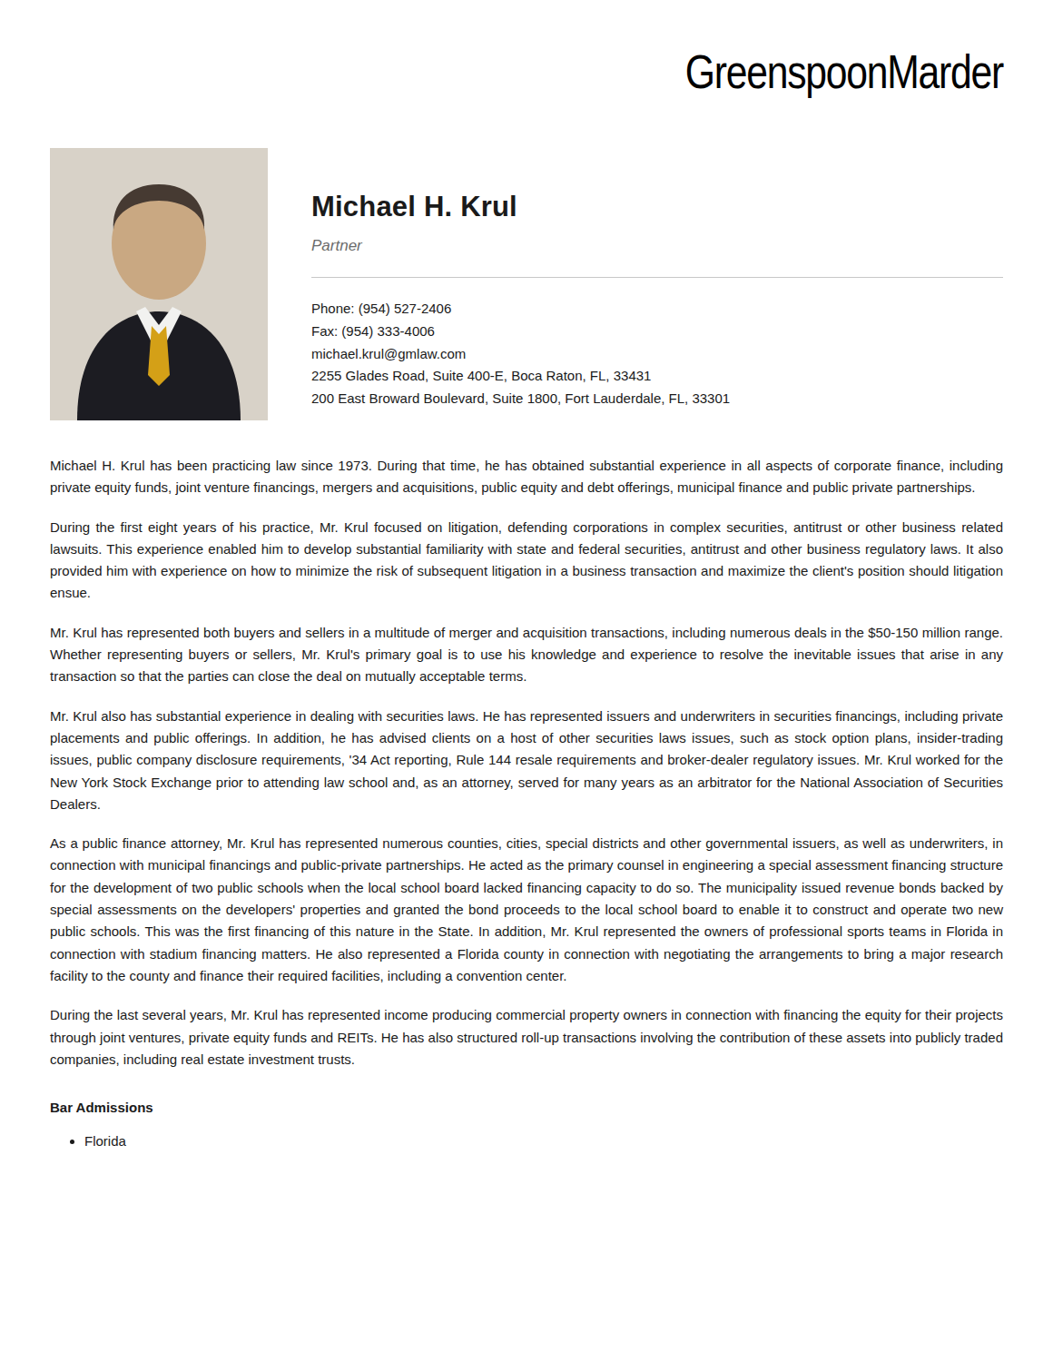GreenspoonMarder
Michael H. Krul
Partner
Phone: (954) 527-2406
Fax: (954) 333-4006
michael.krul@gmlaw.com
2255 Glades Road, Suite 400-E, Boca Raton, FL, 33431
200 East Broward Boulevard, Suite 1800, Fort Lauderdale, FL, 33301
Michael H. Krul has been practicing law since 1973. During that time, he has obtained substantial experience in all aspects of corporate finance, including private equity funds, joint venture financings, mergers and acquisitions, public equity and debt offerings, municipal finance and public private partnerships.
During the first eight years of his practice, Mr. Krul focused on litigation, defending corporations in complex securities, antitrust or other business related lawsuits. This experience enabled him to develop substantial familiarity with state and federal securities, antitrust and other business regulatory laws. It also provided him with experience on how to minimize the risk of subsequent litigation in a business transaction and maximize the client's position should litigation ensue.
Mr. Krul has represented both buyers and sellers in a multitude of merger and acquisition transactions, including numerous deals in the $50-150 million range. Whether representing buyers or sellers, Mr. Krul's primary goal is to use his knowledge and experience to resolve the inevitable issues that arise in any transaction so that the parties can close the deal on mutually acceptable terms.
Mr. Krul also has substantial experience in dealing with securities laws. He has represented issuers and underwriters in securities financings, including private placements and public offerings. In addition, he has advised clients on a host of other securities laws issues, such as stock option plans, insider-trading issues, public company disclosure requirements, '34 Act reporting, Rule 144 resale requirements and broker-dealer regulatory issues. Mr. Krul worked for the New York Stock Exchange prior to attending law school and, as an attorney, served for many years as an arbitrator for the National Association of Securities Dealers.
As a public finance attorney, Mr. Krul has represented numerous counties, cities, special districts and other governmental issuers, as well as underwriters, in connection with municipal financings and public-private partnerships. He acted as the primary counsel in engineering a special assessment financing structure for the development of two public schools when the local school board lacked financing capacity to do so. The municipality issued revenue bonds backed by special assessments on the developers' properties and granted the bond proceeds to the local school board to enable it to construct and operate two new public schools. This was the first financing of this nature in the State. In addition, Mr. Krul represented the owners of professional sports teams in Florida in connection with stadium financing matters. He also represented a Florida county in connection with negotiating the arrangements to bring a major research facility to the county and finance their required facilities, including a convention center.
During the last several years, Mr. Krul has represented income producing commercial property owners in connection with financing the equity for their projects through joint ventures, private equity funds and REITs. He has also structured roll-up transactions involving the contribution of these assets into publicly traded companies, including real estate investment trusts.
Bar Admissions
Florida